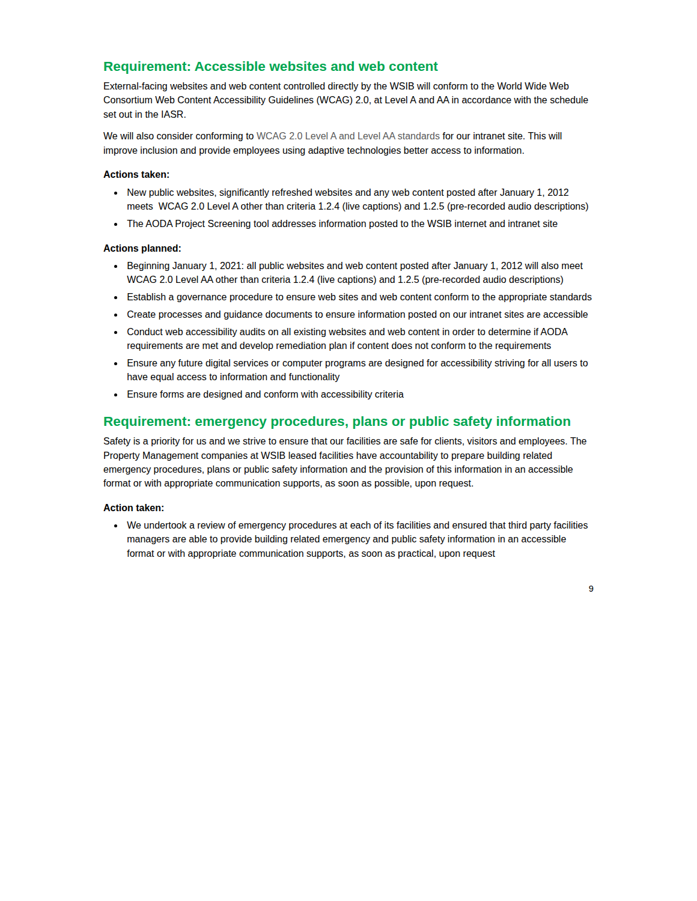Requirement: Accessible websites and web content
External-facing websites and web content controlled directly by the WSIB will conform to the World Wide Web Consortium Web Content Accessibility Guidelines (WCAG) 2.0, at Level A and AA in accordance with the schedule set out in the IASR.
We will also consider conforming to WCAG 2.0 Level A and Level AA standards for our intranet site. This will improve inclusion and provide employees using adaptive technologies better access to information.
Actions taken:
New public websites, significantly refreshed websites and any web content posted after January 1, 2012 meets WCAG 2.0 Level A other than criteria 1.2.4 (live captions) and 1.2.5 (pre-recorded audio descriptions)
The AODA Project Screening tool addresses information posted to the WSIB internet and intranet site
Actions planned:
Beginning January 1, 2021: all public websites and web content posted after January 1, 2012 will also meet WCAG 2.0 Level AA other than criteria 1.2.4 (live captions) and 1.2.5 (pre-recorded audio descriptions)
Establish a governance procedure to ensure web sites and web content conform to the appropriate standards
Create processes and guidance documents to ensure information posted on our intranet sites are accessible
Conduct web accessibility audits on all existing websites and web content in order to determine if AODA requirements are met and develop remediation plan if content does not conform to the requirements
Ensure any future digital services or computer programs are designed for accessibility striving for all users to have equal access to information and functionality
Ensure forms are designed and conform with accessibility criteria
Requirement: emergency procedures, plans or public safety information
Safety is a priority for us and we strive to ensure that our facilities are safe for clients, visitors and employees. The Property Management companies at WSIB leased facilities have accountability to prepare building related emergency procedures, plans or public safety information and the provision of this information in an accessible format or with appropriate communication supports, as soon as possible, upon request.
Action taken:
We undertook a review of emergency procedures at each of its facilities and ensured that third party facilities managers are able to provide building related emergency and public safety information in an accessible format or with appropriate communication supports, as soon as practical, upon request
9